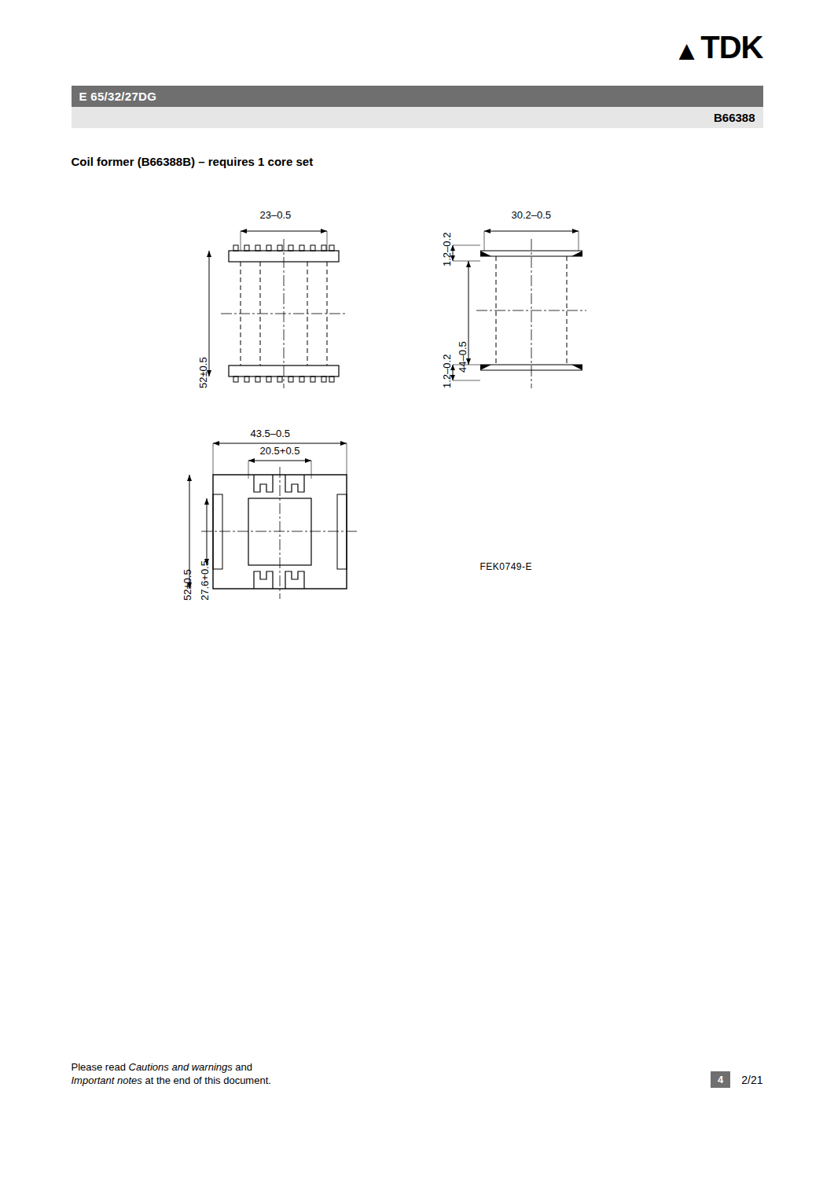▲TDK
E 65/32/27DG
B66388
Coil former (B66388B) – requires 1 core set
23–0.5
52±0.5
30.2–0.5
1.2–0.2
1.2–0.2
44–0.5
43.5–0.5
20.5+0.5
52±0.5
27.6+0.5
FEK0749-E
Please read Cautions and warnings and
Important notes at the end of this document.
4 2/21